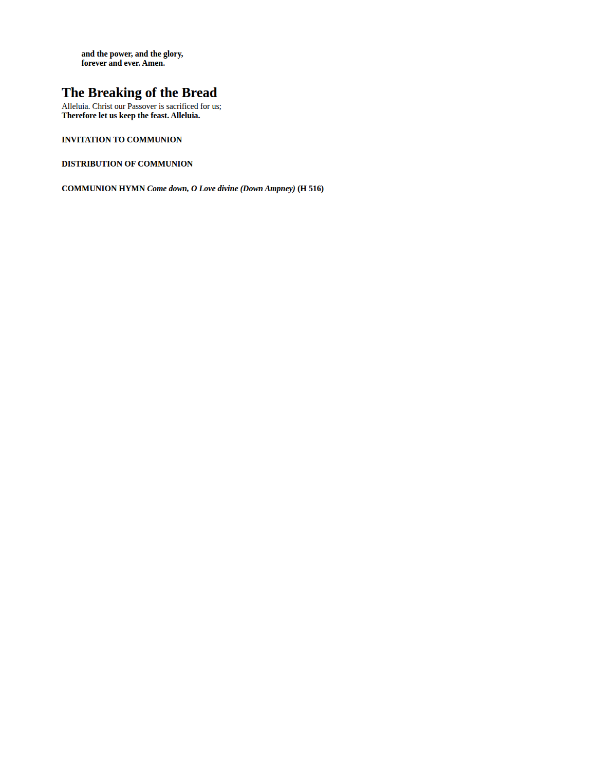and the power, and the glory,
forever and ever. Amen.
The Breaking of the Bread
Alleluia. Christ our Passover is sacrificed for us;
Therefore let us keep the feast. Alleluia.
INVITATION TO COMMUNION
DISTRIBUTION OF COMMUNION
COMMUNION HYMN Come down, O Love divine (Down Ampney) (H 516)